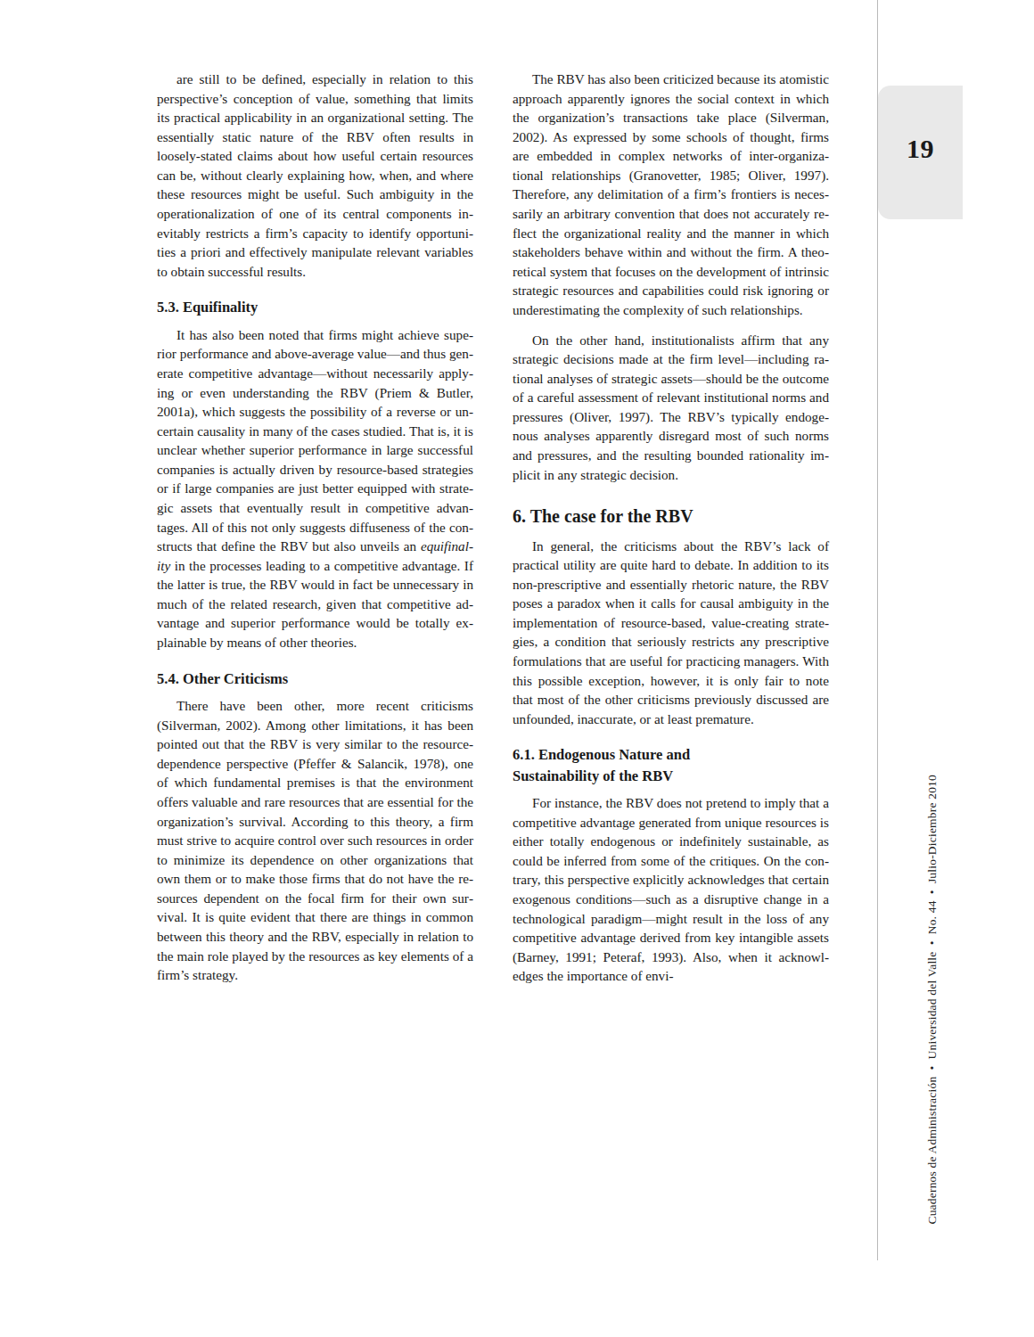19
Cuadernos de Administración • Universidad del Valle • No. 44 • Julio-Diciembre 2010
are still to be defined, especially in relation to this perspective’s conception of value, something that limits its practical applicability in an organizational setting. The essentially static nature of the RBV often results in loosely-stated claims about how useful certain resources can be, without clearly explaining how, when, and where these resources might be useful. Such ambiguity in the operationalization of one of its central components inevitably restricts a firm’s capacity to identify opportunities a priori and effectively manipulate relevant variables to obtain successful results.
5.3. Equifinality
It has also been noted that firms might achieve superior performance and above-average value—and thus generate competitive advantage—without necessarily applying or even understanding the RBV (Priem & Butler, 2001a), which suggests the possibility of a reverse or uncertain causality in many of the cases studied. That is, it is unclear whether superior performance in large successful companies is actually driven by resource-based strategies or if large companies are just better equipped with strategic assets that eventually result in competitive advantages. All of this not only suggests diffuseness of the constructs that define the RBV but also unveils an equifinality in the processes leading to a competitive advantage. If the latter is true, the RBV would in fact be unnecessary in much of the related research, given that competitive advantage and superior performance would be totally explainable by means of other theories.
5.4. Other Criticisms
There have been other, more recent criticisms (Silverman, 2002). Among other limitations, it has been pointed out that the RBV is very similar to the resource-dependence perspective (Pfeffer & Salancik, 1978), one of which fundamental premises is that the environment offers valuable and rare resources that are essential for the organization’s survival. According to this theory, a firm must strive to acquire control over such resources in order to minimize its dependence on other organizations that own them or to make those firms that do not have the resources dependent on the focal firm for their own survival. It is quite evident that there are things in common between this theory and the RBV, especially in relation to the main role played by the resources as key elements of a firm’s strategy.
The RBV has also been criticized because its atomistic approach apparently ignores the social context in which the organization’s transactions take place (Silverman, 2002). As expressed by some schools of thought, firms are embedded in complex networks of inter-organizational relationships (Granovetter, 1985; Oliver, 1997). Therefore, any delimitation of a firm’s frontiers is necessarily an arbitrary convention that does not accurately reflect the organizational reality and the manner in which stakeholders behave within and without the firm. A theoretical system that focuses on the development of intrinsic strategic resources and capabilities could risk ignoring or underestimating the complexity of such relationships.
On the other hand, institutionalists affirm that any strategic decisions made at the firm level—including rational analyses of strategic assets—should be the outcome of a careful assessment of relevant institutional norms and pressures (Oliver, 1997). The RBV’s typically endogenous analyses apparently disregard most of such norms and pressures, and the resulting bounded rationality implicit in any strategic decision.
6. The case for the RBV
In general, the criticisms about the RBV’s lack of practical utility are quite hard to debate. In addition to its non-prescriptive and essentially rhetoric nature, the RBV poses a paradox when it calls for causal ambiguity in the implementation of resource-based, value-creating strategies, a condition that seriously restricts any prescriptive formulations that are useful for practicing managers. With this possible exception, however, it is only fair to note that most of the other criticisms previously discussed are unfounded, inaccurate, or at least premature.
6.1. Endogenous Nature and
Sustainability of the RBV
For instance, the RBV does not pretend to imply that a competitive advantage generated from unique resources is either totally endogenous or indefinitely sustainable, as could be inferred from some of the critiques. On the contrary, this perspective explicitly acknowledges that certain exogenous conditions—such as a disruptive change in a technological paradigm—might result in the loss of any competitive advantage derived from key intangible assets (Barney, 1991; Peteraf, 1993). Also, when it acknowledges the importance of envi-